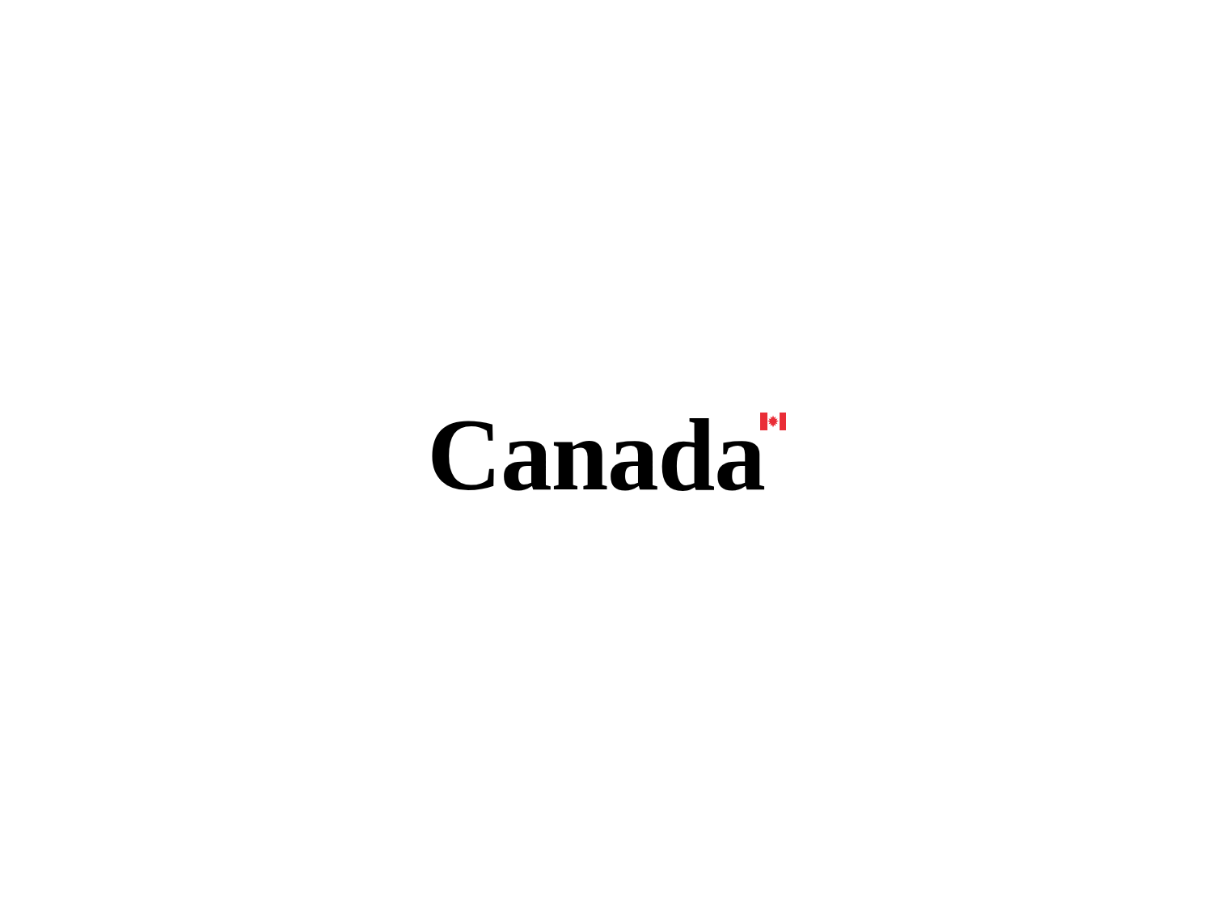Canada